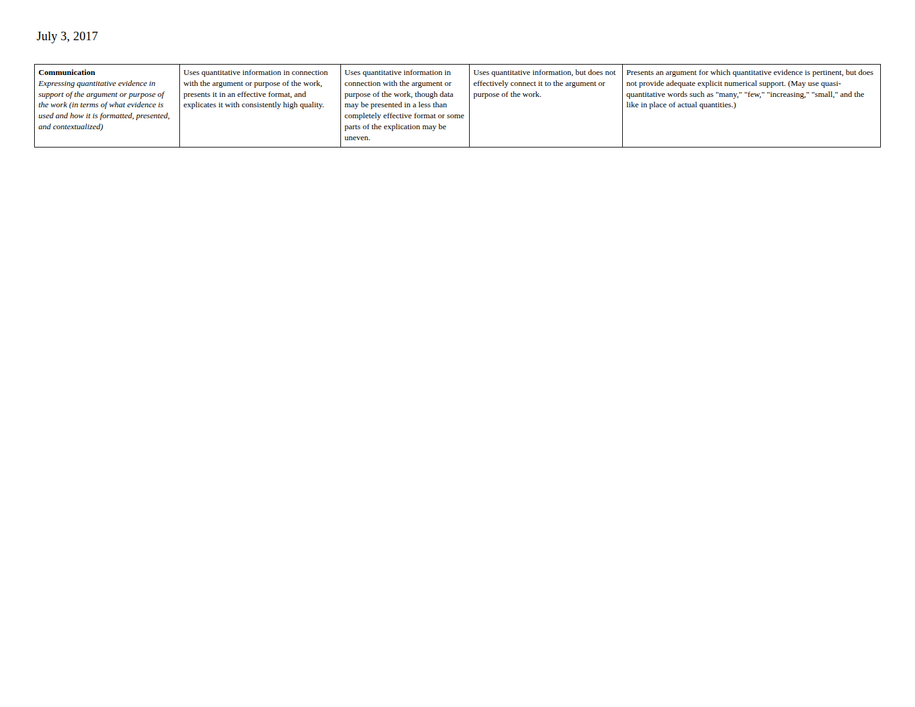July 3, 2017
| Communication Expressing quantitative evidence in support of the argument or purpose of the work (in terms of what evidence is used and how it is formatted, presented, and contextualized) | Uses quantitative information in connection with the argument or purpose of the work, presents it in an effective format, and explicates it with consistently high quality. | Uses quantitative information in connection with the argument or purpose of the work, though data may be presented in a less than completely effective format or some parts of the explication may be uneven. | Uses quantitative information, but does not effectively connect it to the argument or purpose of the work. | Presents an argument for which quantitative evidence is pertinent, but does not provide adequate explicit numerical support. (May use quasi- quantitative words such as "many," "few," "increasing," "small," and the like in place of actual quantities.) |